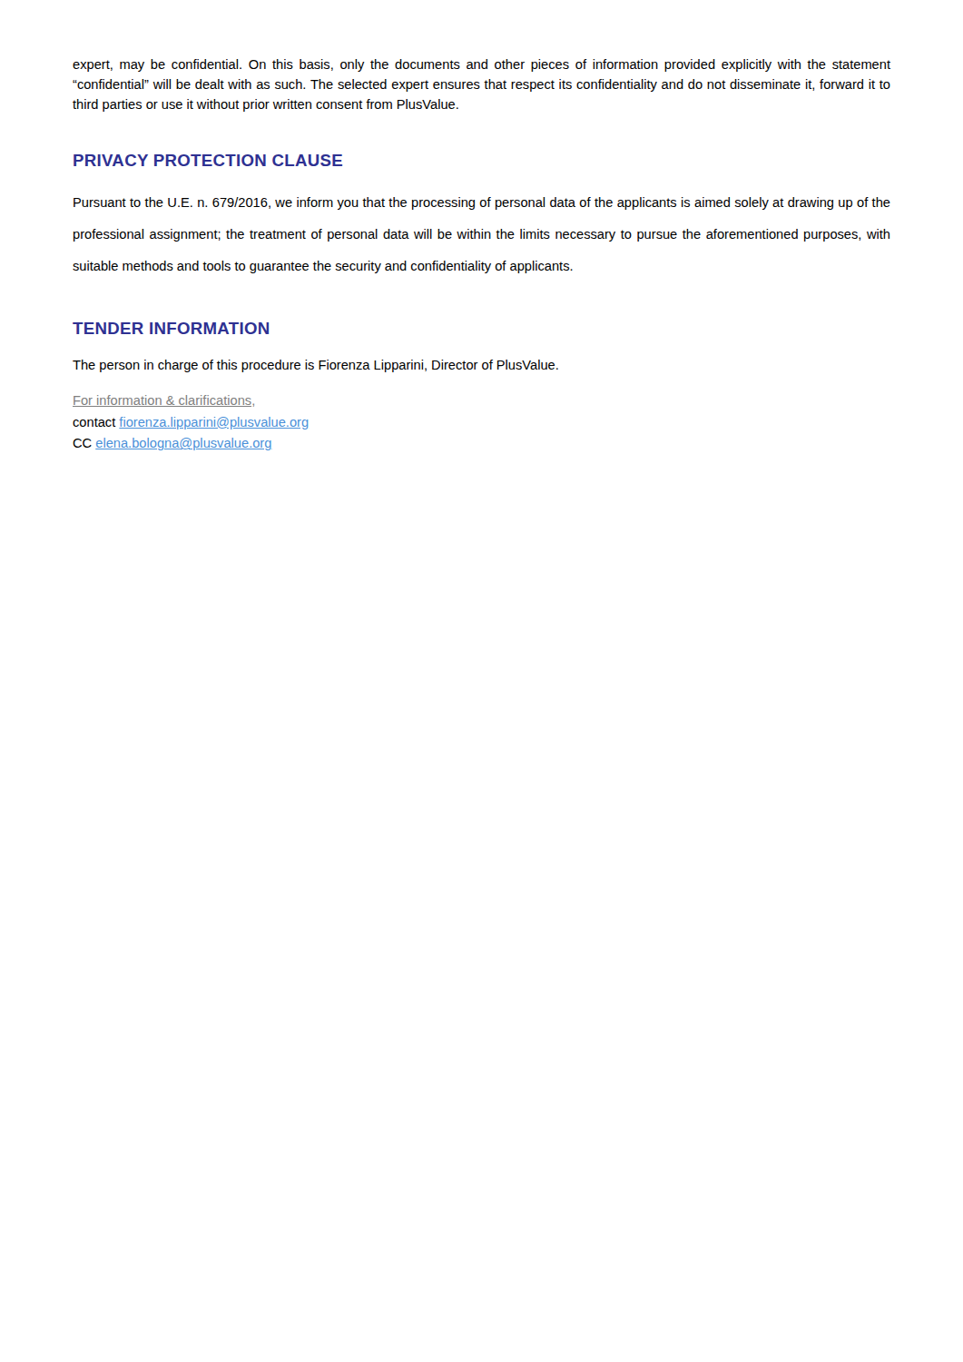expert, may be confidential. On this basis, only the documents and other pieces of information provided explicitly with the statement “confidential” will be dealt with as such. The selected expert ensures that respect its confidentiality and do not disseminate it, forward it to third parties or use it without prior written consent from PlusValue.
PRIVACY PROTECTION CLAUSE
Pursuant to the U.E. n. 679/2016, we inform you that the processing of personal data of the applicants is aimed solely at drawing up of the professional assignment; the treatment of personal data will be within the limits necessary to pursue the aforementioned purposes, with suitable methods and tools to guarantee the security and confidentiality of applicants.
TENDER INFORMATION
The person in charge of this procedure is Fiorenza Lipparini, Director of PlusValue.
For information & clarifications,
contact fiorenza.lipparini@plusvalue.org
CC elena.bologna@plusvalue.org